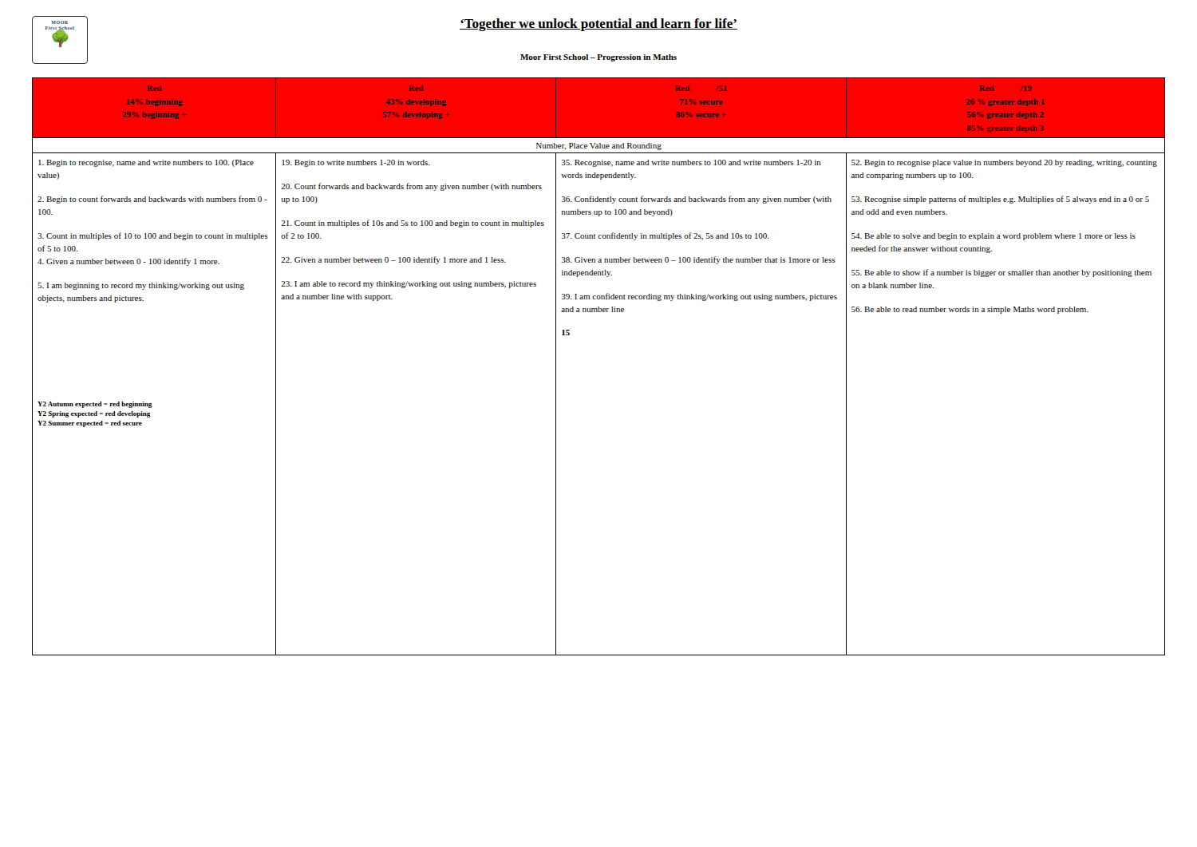MOOR
First School
🌳
‘Together we unlock potential and learn for life’
Moor First School – Progression in Maths
| Red 14% beginning 29% beginning + | Red 43% developing 57% developing + | Red /51 71% secure 86% secure + | Red /19 26 % greater depth 1 56% greater depth 2 85% greater depth 3 |
| --- | --- | --- | --- |
| Number, Place Value and Rounding |
| 1. Begin to recognise, name and write numbers to 100. (Place value) 2. Begin to count forwards and backwards with numbers from 0 - 100. 3. Count in multiples of 10 to 100 and begin to count in multiples of 5 to 100. 4. Given a number between 0 - 100 identify 1 more. 5. I am beginning to record my thinking/working out using objects, numbers and pictures. Y2 Autumn expected = red beginning Y2 Spring expected = red developing Y2 Summer expected = red secure | 19. Begin to write numbers 1-20 in words. 20. Count forwards and backwards from any given number (with numbers up to 100) 21. Count in multiples of 10s and 5s to 100 and begin to count in multiples of 2 to 100. 22. Given a number between 0 – 100 identify 1 more and 1 less. 23. I am able to record my thinking/working out using numbers, pictures and a number line with support. | 35. Recognise, name and write numbers to 100 and write numbers 1-20 in words independently. 36. Confidently count forwards and backwards from any given number (with numbers up to 100 and beyond) 37. Count confidently in multiples of 2s, 5s and 10s to 100. 38. Given a number between 0 – 100 identify the number that is 1more or less independently. 39. I am confident recording my thinking/working out using numbers, pictures and a number line 15 | 52. Begin to recognise place value in numbers beyond 20 by reading, writing, counting and comparing numbers up to 100. 53. Recognise simple patterns of multiples e.g. Multiplies of 5 always end in a 0 or 5 and odd and even numbers. 54. Be able to solve and begin to explain a word problem where 1 more or less is needed for the answer without counting. 55. Be able to show if a number is bigger or smaller than another by positioning them on a blank number line. 56. Be able to read number words in a simple Maths word problem. |